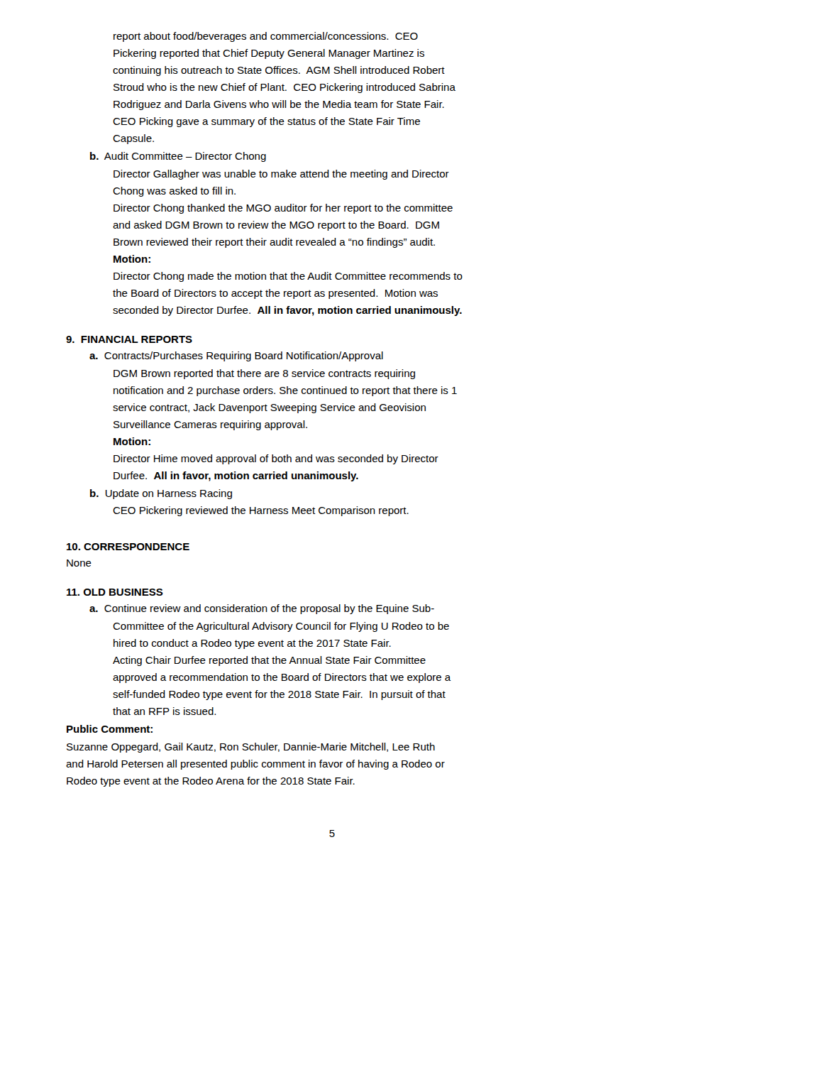report about food/beverages and commercial/concessions. CEO
Pickering reported that Chief Deputy General Manager Martinez is
continuing his outreach to State Offices. AGM Shell introduced Robert
Stroud who is the new Chief of Plant. CEO Pickering introduced Sabrina
Rodriguez and Darla Givens who will be the Media team for State Fair.
CEO Picking gave a summary of the status of the State Fair Time
Capsule.
b. Audit Committee – Director Chong
Director Gallagher was unable to make attend the meeting and Director
Chong was asked to fill in.
Director Chong thanked the MGO auditor for her report to the committee
and asked DGM Brown to review the MGO report to the Board. DGM
Brown reviewed their report their audit revealed a “no findings” audit.
Motion:
Director Chong made the motion that the Audit Committee recommends to
the Board of Directors to accept the report as presented. Motion was
seconded by Director Durfee. All in favor, motion carried unanimously.
9. FINANCIAL REPORTS
a. Contracts/Purchases Requiring Board Notification/Approval
DGM Brown reported that there are 8 service contracts requiring
notification and 2 purchase orders. She continued to report that there is 1
service contract, Jack Davenport Sweeping Service and Geovision
Surveillance Cameras requiring approval.
Motion:
Director Hime moved approval of both and was seconded by Director
Durfee. All in favor, motion carried unanimously.
b. Update on Harness Racing
CEO Pickering reviewed the Harness Meet Comparison report.
10. CORRESPONDENCE
None
11. OLD BUSINESS
a. Continue review and consideration of the proposal by the Equine Sub-
Committee of the Agricultural Advisory Council for Flying U Rodeo to be
hired to conduct a Rodeo type event at the 2017 State Fair.
Acting Chair Durfee reported that the Annual State Fair Committee
approved a recommendation to the Board of Directors that we explore a
self-funded Rodeo type event for the 2018 State Fair. In pursuit of that
that an RFP is issued.
Public Comment:
Suzanne Oppegard, Gail Kautz, Ron Schuler, Dannie-Marie Mitchell, Lee Ruth
and Harold Petersen all presented public comment in favor of having a Rodeo or
Rodeo type event at the Rodeo Arena for the 2018 State Fair.
5